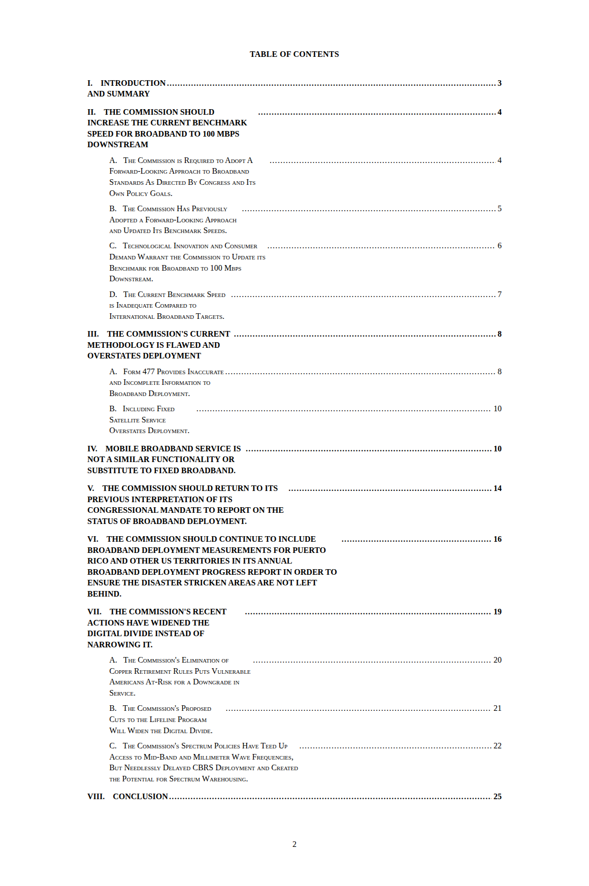TABLE OF CONTENTS
I. INTRODUCTION AND SUMMARY 3
II. THE COMMISSION SHOULD INCREASE THE CURRENT BENCHMARK SPEED FOR BROADBAND TO 100 MBPS DOWNSTREAM 4
A. The Commission is Required to Adopt A Forward-Looking Approach to Broadband Standards As Directed By Congress and Its Own Policy Goals. 4
B. The Commission Has Previously Adopted a Forward-Looking Approach and Updated Its Benchmark Speeds. 5
C. Technological Innovation and Consumer Demand Warrant the Commission to Update its Benchmark for Broadband to 100 Mbps Downstream. 6
D. The Current Benchmark Speed is Inadequate Compared to International Broadband Targets. 7
III. THE COMMISSION'S CURRENT METHODOLOGY IS FLAWED AND OVERSTATES DEPLOYMENT 8
A. Form 477 Provides Inaccurate and Incomplete Information to Broadband Deployment. 8
B. Including Fixed Satellite Service Overstates Deployment. 10
IV. MOBILE BROADBAND SERVICE IS NOT A SIMILAR FUNCTIONALITY OR SUBSTITUTE TO FIXED BROADBAND. 10
V. THE COMMISSION SHOULD RETURN TO ITS PREVIOUS INTERPRETATION OF ITS CONGRESSIONAL MANDATE TO REPORT ON THE STATUS OF BROADBAND DEPLOYMENT. 14
VI. THE COMMISSION SHOULD CONTINUE TO INCLUDE BROADBAND DEPLOYMENT MEASUREMENTS FOR PUERTO RICO AND OTHER US TERRITORIES IN ITS ANNUAL BROADBAND DEPLOYMENT PROGRESS REPORT IN ORDER TO ENSURE THE DISASTER STRICKEN AREAS ARE NOT LEFT BEHIND. 16
VII. THE COMMISSION'S RECENT ACTIONS HAVE WIDENED THE DIGITAL DIVIDE INSTEAD OF NARROWING IT. 19
A. The Commission's Elimination of Copper Retirement Rules Puts Vulnerable Americans At-Risk for a Downgrade in Service. 20
B. The Commission's Proposed Cuts to the Lifeline Program Will Widen the Digital Divide. 21
C. The Commission's Spectrum Policies Have Teed Up Access to Mid-Band and Millimeter Wave Frequencies, But Needlessly Delayed CBRS Deployment and Created the Potential for Spectrum Warehousing. 22
VIII. CONCLUSION 25
2